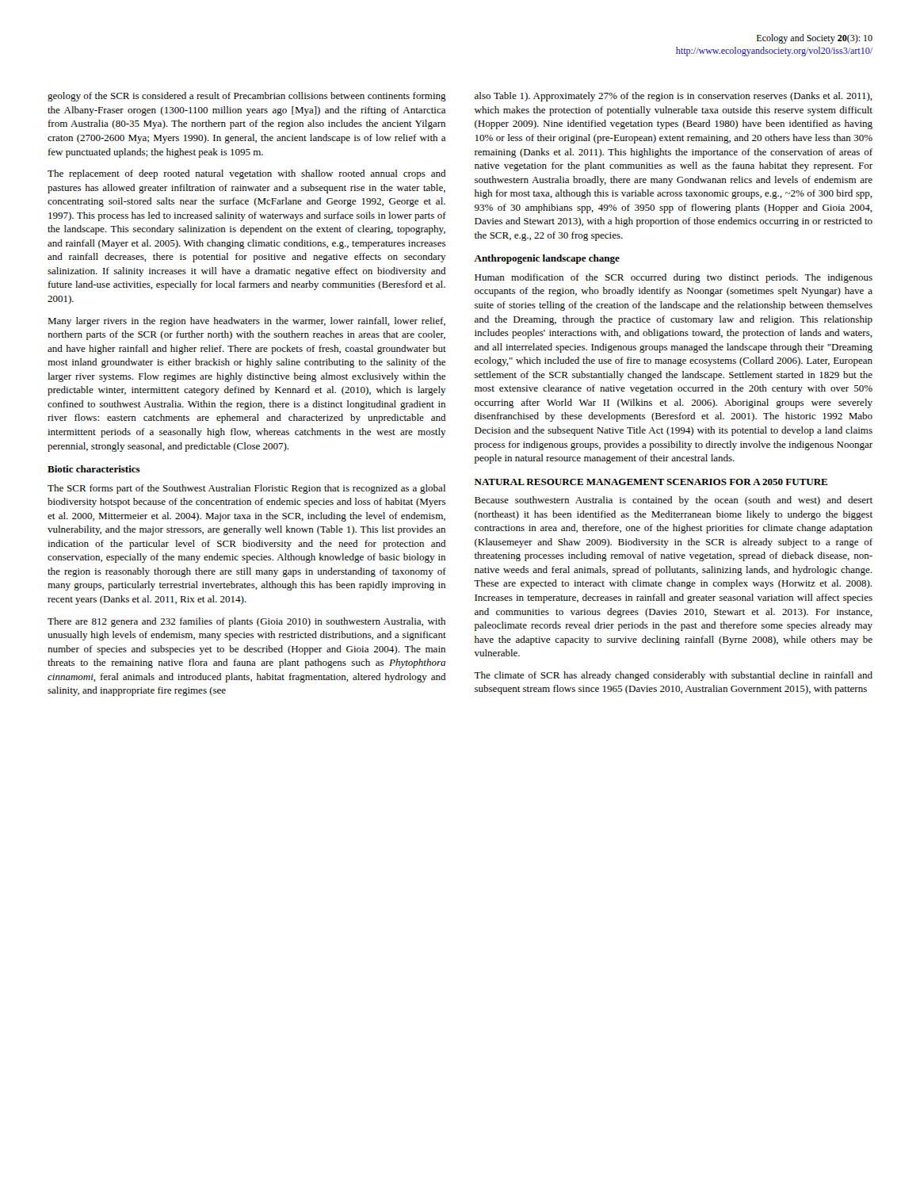Ecology and Society 20(3): 10
http://www.ecologyandsociety.org/vol20/iss3/art10/
geology of the SCR is considered a result of Precambrian collisions between continents forming the Albany-Fraser orogen (1300-1100 million years ago [Mya]) and the rifting of Antarctica from Australia (80-35 Mya). The northern part of the region also includes the ancient Yilgarn craton (2700-2600 Mya; Myers 1990). In general, the ancient landscape is of low relief with a few punctuated uplands; the highest peak is 1095 m.
The replacement of deep rooted natural vegetation with shallow rooted annual crops and pastures has allowed greater infiltration of rainwater and a subsequent rise in the water table, concentrating soil-stored salts near the surface (McFarlane and George 1992, George et al. 1997). This process has led to increased salinity of waterways and surface soils in lower parts of the landscape. This secondary salinization is dependent on the extent of clearing, topography, and rainfall (Mayer et al. 2005). With changing climatic conditions, e.g., temperatures increases and rainfall decreases, there is potential for positive and negative effects on secondary salinization. If salinity increases it will have a dramatic negative effect on biodiversity and future land-use activities, especially for local farmers and nearby communities (Beresford et al. 2001).
Many larger rivers in the region have headwaters in the warmer, lower rainfall, lower relief, northern parts of the SCR (or further north) with the southern reaches in areas that are cooler, and have higher rainfall and higher relief. There are pockets of fresh, coastal groundwater but most inland groundwater is either brackish or highly saline contributing to the salinity of the larger river systems. Flow regimes are highly distinctive being almost exclusively within the predictable winter, intermittent category defined by Kennard et al. (2010), which is largely confined to southwest Australia. Within the region, there is a distinct longitudinal gradient in river flows: eastern catchments are ephemeral and characterized by unpredictable and intermittent periods of a seasonally high flow, whereas catchments in the west are mostly perennial, strongly seasonal, and predictable (Close 2007).
Biotic characteristics
The SCR forms part of the Southwest Australian Floristic Region that is recognized as a global biodiversity hotspot because of the concentration of endemic species and loss of habitat (Myers et al. 2000, Mittermeier et al. 2004). Major taxa in the SCR, including the level of endemism, vulnerability, and the major stressors, are generally well known (Table 1). This list provides an indication of the particular level of SCR biodiversity and the need for protection and conservation, especially of the many endemic species. Although knowledge of basic biology in the region is reasonably thorough there are still many gaps in understanding of taxonomy of many groups, particularly terrestrial invertebrates, although this has been rapidly improving in recent years (Danks et al. 2011, Rix et al. 2014).
There are 812 genera and 232 families of plants (Gioia 2010) in southwestern Australia, with unusually high levels of endemism, many species with restricted distributions, and a significant number of species and subspecies yet to be described (Hopper and Gioia 2004). The main threats to the remaining native flora and fauna are plant pathogens such as Phytophthora cinnamomi, feral animals and introduced plants, habitat fragmentation, altered hydrology and salinity, and inappropriate fire regimes (see
also Table 1). Approximately 27% of the region is in conservation reserves (Danks et al. 2011), which makes the protection of potentially vulnerable taxa outside this reserve system difficult (Hopper 2009). Nine identified vegetation types (Beard 1980) have been identified as having 10% or less of their original (pre-European) extent remaining, and 20 others have less than 30% remaining (Danks et al. 2011). This highlights the importance of the conservation of areas of native vegetation for the plant communities as well as the fauna habitat they represent. For southwestern Australia broadly, there are many Gondwanan relics and levels of endemism are high for most taxa, although this is variable across taxonomic groups, e.g., ~2% of 300 bird spp, 93% of 30 amphibians spp, 49% of 3950 spp of flowering plants (Hopper and Gioia 2004, Davies and Stewart 2013), with a high proportion of those endemics occurring in or restricted to the SCR, e.g., 22 of 30 frog species.
Anthropogenic landscape change
Human modification of the SCR occurred during two distinct periods. The indigenous occupants of the region, who broadly identify as Noongar (sometimes spelt Nyungar) have a suite of stories telling of the creation of the landscape and the relationship between themselves and the Dreaming, through the practice of customary law and religion. This relationship includes peoples' interactions with, and obligations toward, the protection of lands and waters, and all interrelated species. Indigenous groups managed the landscape through their "Dreaming ecology," which included the use of fire to manage ecosystems (Collard 2006). Later, European settlement of the SCR substantially changed the landscape. Settlement started in 1829 but the most extensive clearance of native vegetation occurred in the 20th century with over 50% occurring after World War II (Wilkins et al. 2006). Aboriginal groups were severely disenfranchised by these developments (Beresford et al. 2001). The historic 1992 Mabo Decision and the subsequent Native Title Act (1994) with its potential to develop a land claims process for indigenous groups, provides a possibility to directly involve the indigenous Noongar people in natural resource management of their ancestral lands.
NATURAL RESOURCE MANAGEMENT SCENARIOS FOR A 2050 FUTURE
Because southwestern Australia is contained by the ocean (south and west) and desert (northeast) it has been identified as the Mediterranean biome likely to undergo the biggest contractions in area and, therefore, one of the highest priorities for climate change adaptation (Klausemeyer and Shaw 2009). Biodiversity in the SCR is already subject to a range of threatening processes including removal of native vegetation, spread of dieback disease, non-native weeds and feral animals, spread of pollutants, salinizing lands, and hydrologic change. These are expected to interact with climate change in complex ways (Horwitz et al. 2008). Increases in temperature, decreases in rainfall and greater seasonal variation will affect species and communities to various degrees (Davies 2010, Stewart et al. 2013). For instance, paleoclimate records reveal drier periods in the past and therefore some species already may have the adaptive capacity to survive declining rainfall (Byrne 2008), while others may be vulnerable.
The climate of SCR has already changed considerably with substantial decline in rainfall and subsequent stream flows since 1965 (Davies 2010, Australian Government 2015), with patterns